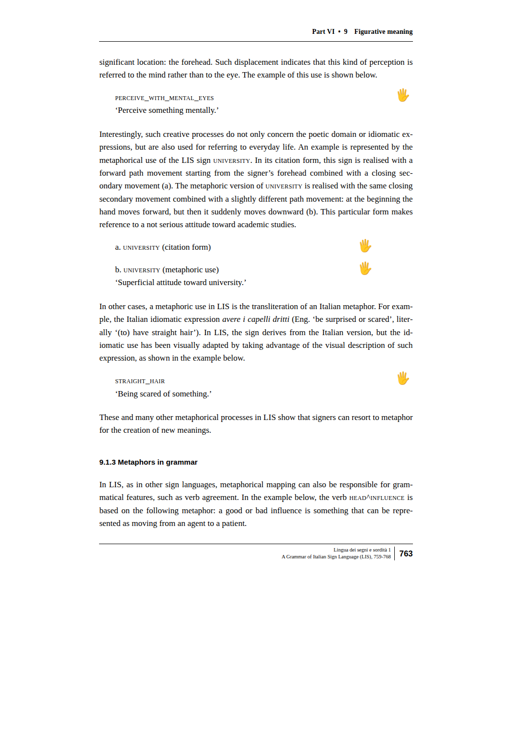Part VI•9 Figurative meaning
significant location: the forehead. Such displacement indicates that this kind of perception is referred to the mind rather than to the eye. The example of this use is shown below.
🖐 perceive_with_mental_eyes ‘Perceive something mentally.’
Interestingly, such creative processes do not only concern the poetic domain or idiomatic expressions, but are also used for referring to everyday life. An example is represented by the metaphorical use of the LIS sign university. In its citation form, this sign is realised with a forward path movement starting from the signer’s forehead combined with a closing secondary movement (a). The metaphoric version of university is realised with the same closing secondary movement combined with a slightly different path movement: at the beginning the hand moves forward, but then it suddenly moves downward (b). This particular form makes reference to a not serious attitude toward academic studies.
🖐 a. university (citation form) 🖐 b. university (metaphoric use)
‘Superficial attitude toward university.’
In other cases, a metaphoric use in LIS is the transliteration of an Italian metaphor. For example, the Italian idiomatic expression avere i capelli dritti (Eng. ‘be surprised or scared’, literally ‘(to) have straight hair’). In LIS, the sign derives from the Italian version, but the idiomatic use has been visually adapted by taking advantage of the visual description of such expression, as shown in the example below.
🖐 straight_hair ‘Being scared of something.’
These and many other metaphorical processes in LIS show that signers can resort to metaphor for the creation of new meanings.
9.1.3 Metaphors in grammar
In LIS, as in other sign languages, metaphorical mapping can also be responsible for grammatical features, such as verb agreement. In the example below, the verb head^influence is based on the following metaphor: a good or bad influence is something that can be represented as moving from an agent to a patient.
Lingua dei segni e sordità 1
A Grammar of Italian Sign Language (LIS), 759-768
763